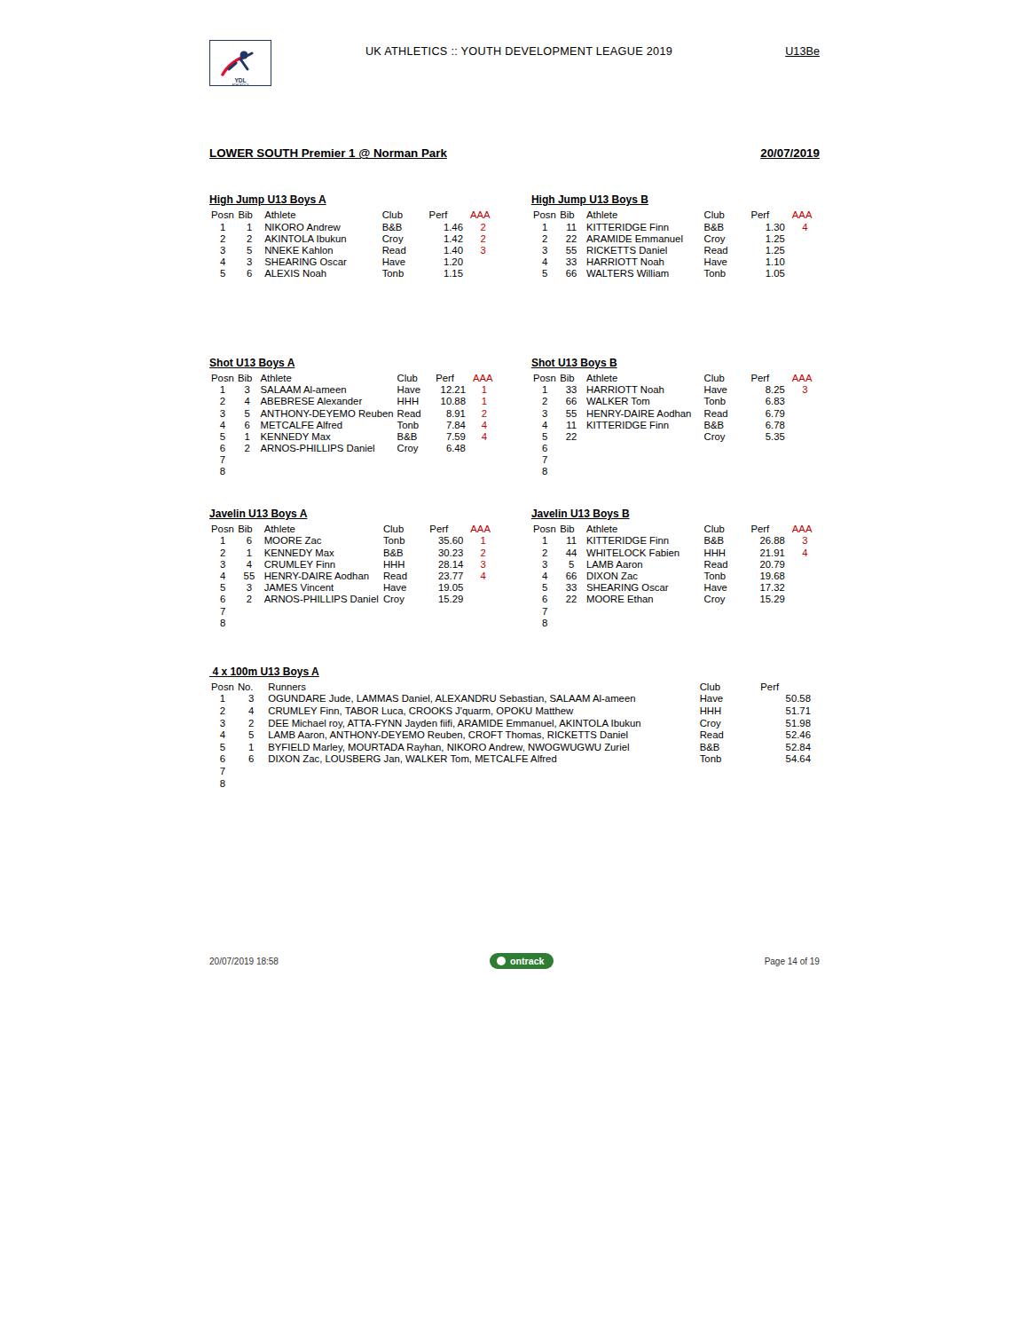YDL ATHLETICS
UK ATHLETICS :: YOUTH DEVELOPMENT LEAGUE 2019
U13Be
LOWER SOUTH Premier 1 @ Norman Park 20/07/2019
High Jump U13 Boys A
| Posn | Bib | Athlete | Club | Perf | AAA |
| --- | --- | --- | --- | --- | --- |
| 1 | 1 | NIKORO Andrew | B&B | 1.46 | 2 |
| 2 | 2 | AKINTOLA Ibukun | Croy | 1.42 | 2 |
| 3 | 5 | NNEKE Kahlon | Read | 1.40 | 3 |
| 4 | 3 | SHEARING Oscar | Have | 1.20 | |
| 5 | 6 | ALEXIS Noah | Tonb | 1.15 | |
High Jump U13 Boys B
| Posn | Bib | Athlete | Club | Perf | AAA |
| --- | --- | --- | --- | --- | --- |
| 1 | 11 | KITTERIDGE Finn | B&B | 1.30 | 4 |
| 2 | 22 | ARAMIDE Emmanuel | Croy | 1.25 | |
| 3 | 55 | RICKETTS Daniel | Read | 1.25 | |
| 4 | 33 | HARRIOTT Noah | Have | 1.10 | |
| 5 | 66 | WALTERS William | Tonb | 1.05 | |
Shot U13 Boys A
| Posn | Bib | Athlete | Club | Perf | AAA |
| --- | --- | --- | --- | --- | --- |
| 1 | 3 | SALAAM Al-ameen | Have | 12.21 | 1 |
| 2 | 4 | ABEBRESE Alexander | HHH | 10.88 | 1 |
| 3 | 5 | ANTHONY-DEYEMO Reuben | Read | 8.91 | 2 |
| 4 | 6 | METCALFE Alfred | Tonb | 7.84 | 4 |
| 5 | 1 | KENNEDY Max | B&B | 7.59 | 4 |
| 6 | 2 | ARNOS-PHILLIPS Daniel | Croy | 6.48 | |
| 7 | | | | | |
| 8 | | | | | |
Shot U13 Boys B
| Posn | Bib | Athlete | Club | Perf | AAA |
| --- | --- | --- | --- | --- | --- |
| 1 | 33 | HARRIOTT Noah | Have | 8.25 | 3 |
| 2 | 66 | WALKER Tom | Tonb | 6.83 | |
| 3 | 55 | HENRY-DAIRE Aodhan | Read | 6.79 | |
| 4 | 11 | KITTERIDGE Finn | B&B | 6.78 | |
| 5 | 22 | | Croy | 5.35 | |
| 6 | | | | | |
| 7 | | | | | |
| 8 | | | | | |
Javelin U13 Boys A
| Posn | Bib | Athlete | Club | Perf | AAA |
| --- | --- | --- | --- | --- | --- |
| 1 | 6 | MOORE Zac | Tonb | 35.60 | 1 |
| 2 | 1 | KENNEDY Max | B&B | 30.23 | 2 |
| 3 | 4 | CRUMLEY Finn | HHH | 28.14 | 3 |
| 4 | 55 | HENRY-DAIRE Aodhan | Read | 23.77 | 4 |
| 5 | 3 | JAMES Vincent | Have | 19.05 | |
| 6 | 2 | ARNOS-PHILLIPS Daniel | Croy | 15.29 | |
| 7 | | | | | |
| 8 | | | | | |
Javelin U13 Boys B
| Posn | Bib | Athlete | Club | Perf | AAA |
| --- | --- | --- | --- | --- | --- |
| 1 | 11 | KITTERIDGE Finn | B&B | 26.88 | 3 |
| 2 | 44 | WHITELOCK Fabien | HHH | 21.91 | 4 |
| 3 | 5 | LAMB Aaron | Read | 20.79 | |
| 4 | 66 | DIXON Zac | Tonb | 19.68 | |
| 5 | 33 | SHEARING Oscar | Have | 17.32 | |
| 6 | 22 | MOORE Ethan | Croy | 15.29 | |
| 7 | | | | | |
| 8 | | | | | |
4 x 100m U13 Boys A
| Posn | No. | Runners | Club | Perf |
| --- | --- | --- | --- | --- |
| 1 | 3 | OGUNDARE Jude, LAMMAS Daniel, ALEXANDRU Sebastian, SALAAM Al-ameen | Have | 50.58 |
| 2 | 4 | CRUMLEY Finn, TABOR Luca, CROOKS J'quarm, OPOKU Matthew | HHH | 51.71 |
| 3 | 2 | DEE Michael roy, ATTA-FYNN Jayden fiifi, ARAMIDE Emmanuel, AKINTOLA Ibukun | Croy | 51.98 |
| 4 | 5 | LAMB Aaron, ANTHONY-DEYEMO Reuben, CROFT Thomas, RICKETTS Daniel | Read | 52.46 |
| 5 | 1 | BYFIELD Marley, MOURTADA Rayhan, NIKORO Andrew, NWOGWUGWU Zuriel | B&B | 52.84 |
| 6 | 6 | DIXON Zac, LOUSBERG Jan, WALKER Tom, METCALFE Alfred | Tonb | 54.64 |
| 7 | | | | |
| 8 | | | | |
20/07/2019 18:58
ontrack
Page 14 of 19